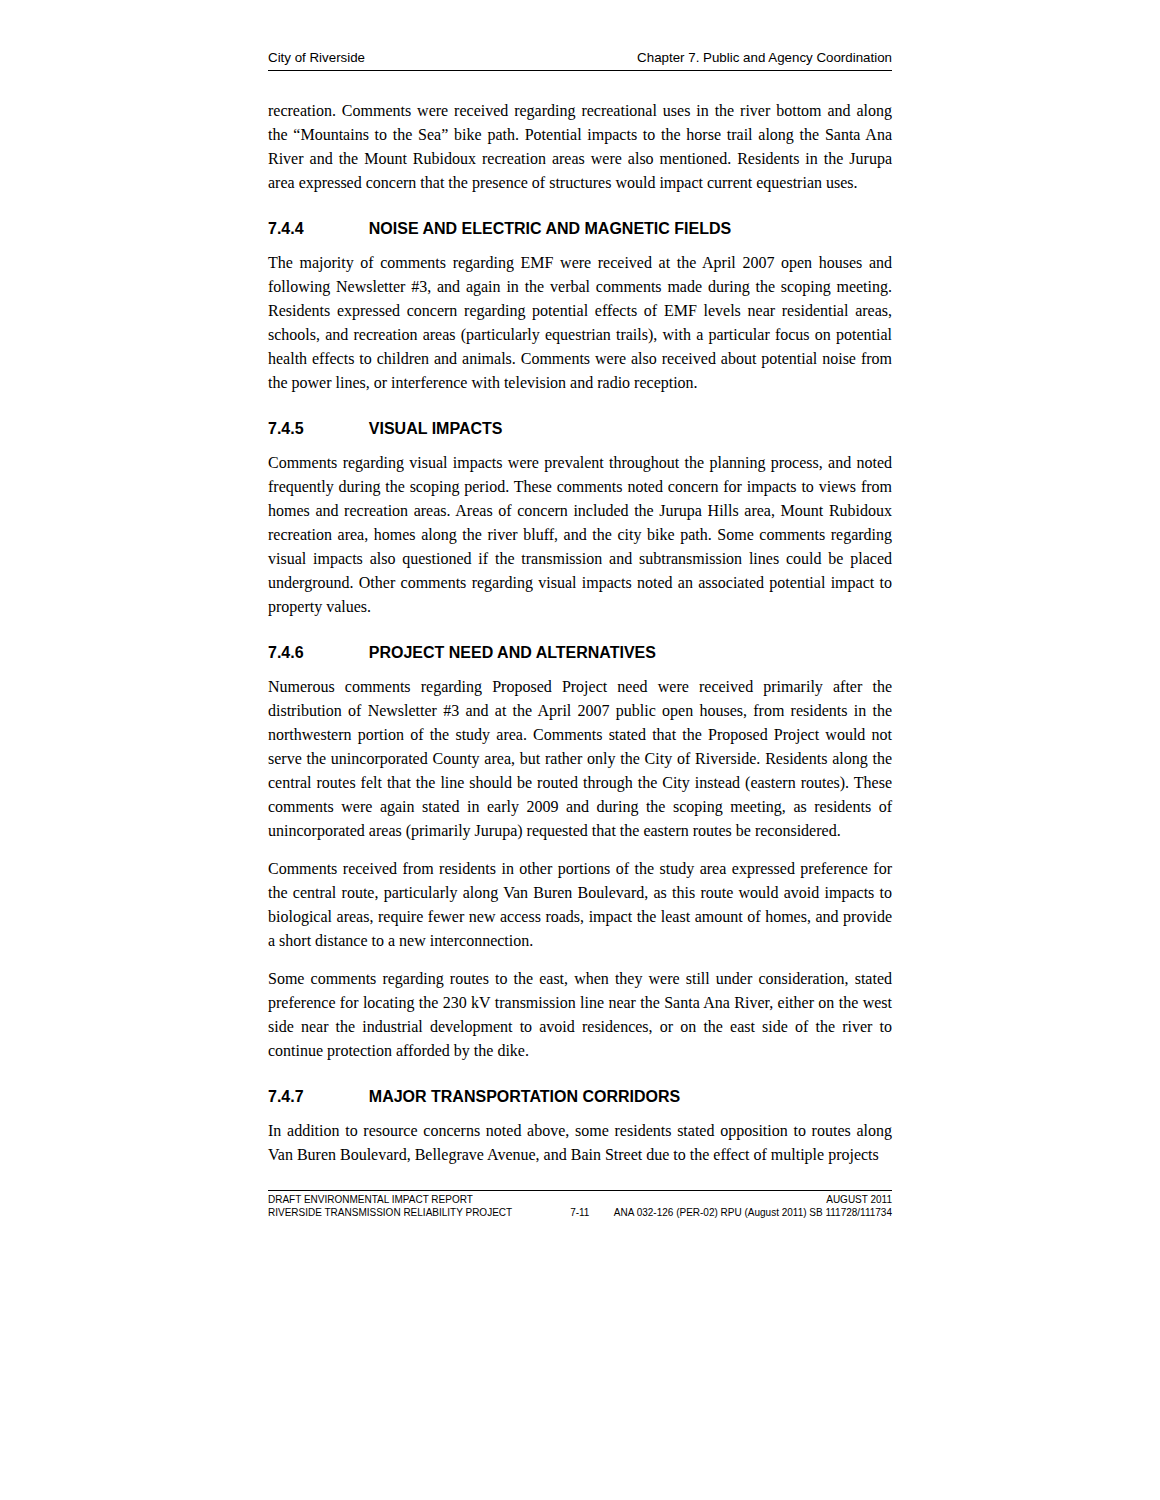City of Riverside
Chapter 7. Public and Agency Coordination
recreation. Comments were received regarding recreational uses in the river bottom and along the “Mountains to the Sea” bike path. Potential impacts to the horse trail along the Santa Ana River and the Mount Rubidoux recreation areas were also mentioned. Residents in the Jurupa area expressed concern that the presence of structures would impact current equestrian uses.
7.4.4 NOISE AND ELECTRIC AND MAGNETIC FIELDS
The majority of comments regarding EMF were received at the April 2007 open houses and following Newsletter #3, and again in the verbal comments made during the scoping meeting. Residents expressed concern regarding potential effects of EMF levels near residential areas, schools, and recreation areas (particularly equestrian trails), with a particular focus on potential health effects to children and animals. Comments were also received about potential noise from the power lines, or interference with television and radio reception.
7.4.5 VISUAL IMPACTS
Comments regarding visual impacts were prevalent throughout the planning process, and noted frequently during the scoping period. These comments noted concern for impacts to views from homes and recreation areas. Areas of concern included the Jurupa Hills area, Mount Rubidoux recreation area, homes along the river bluff, and the city bike path. Some comments regarding visual impacts also questioned if the transmission and subtransmission lines could be placed underground. Other comments regarding visual impacts noted an associated potential impact to property values.
7.4.6 PROJECT NEED AND ALTERNATIVES
Numerous comments regarding Proposed Project need were received primarily after the distribution of Newsletter #3 and at the April 2007 public open houses, from residents in the northwestern portion of the study area. Comments stated that the Proposed Project would not serve the unincorporated County area, but rather only the City of Riverside. Residents along the central routes felt that the line should be routed through the City instead (eastern routes). These comments were again stated in early 2009 and during the scoping meeting, as residents of unincorporated areas (primarily Jurupa) requested that the eastern routes be reconsidered.
Comments received from residents in other portions of the study area expressed preference for the central route, particularly along Van Buren Boulevard, as this route would avoid impacts to biological areas, require fewer new access roads, impact the least amount of homes, and provide a short distance to a new interconnection.
Some comments regarding routes to the east, when they were still under consideration, stated preference for locating the 230 kV transmission line near the Santa Ana River, either on the west side near the industrial development to avoid residences, or on the east side of the river to continue protection afforded by the dike.
7.4.7 MAJOR TRANSPORTATION CORRIDORS
In addition to resource concerns noted above, some residents stated opposition to routes along Van Buren Boulevard, Bellegrave Avenue, and Bain Street due to the effect of multiple projects
DRAFT ENVIRONMENTAL IMPACT REPORT
RIVERSIDE TRANSMISSION RELIABILITY PROJECT
7-11
AUGUST 2011
ANA 032-126 (PER-02) RPU (August 2011) SB 111728/111734